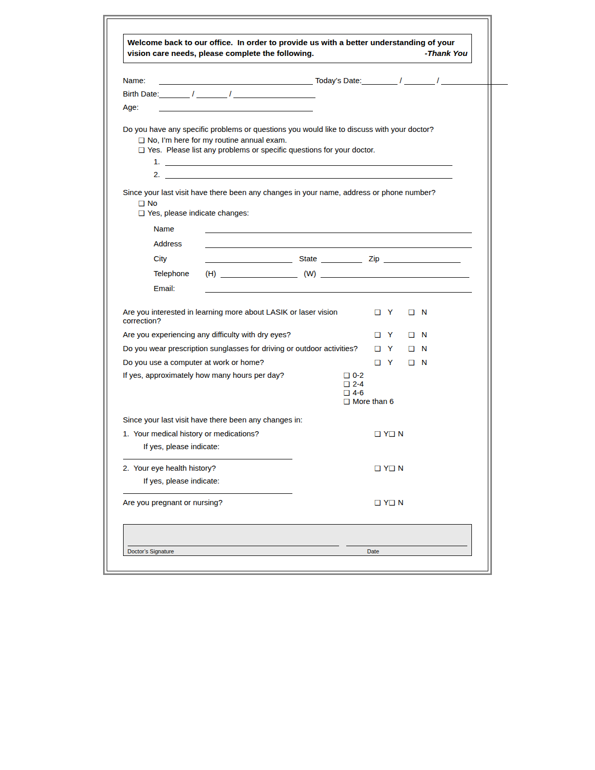Welcome back to our office. In order to provide us with a better understanding of your vision care needs, please complete the following. -Thank You
| Name: | | | Today’s Date: | / / |
| Birth Date: | / / |
| Age: | |
Do you have any specific problems or questions you would like to discuss with your doctor?
❑No, I’m here for my routine annual exam.
❑Yes. Please list any problems or specific questions for your doctor.
1.
2.
Since your last visit have there been any changes in your name, address or phone number?
❑No
❑Yes, please indicate changes:
| Name | |
| Address | |
| City | State Zip |
| Telephone | (H) (W) |
| Email: | |
| Are you interested in learning more about LASIK or laser vision correction? | ❑ Y ❑ N |
| Are you experiencing any difficulty with dry eyes? | ❑ Y ❑ N |
| Do you wear prescription sunglasses for driving or outdoor activities? | ❑ Y ❑ N |
| Do you use a computer at work or home? | ❑ Y ❑ N |
| If yes, approximately how many hours per day? | ❑ 0-2 ❑ 2-4 ❑ 4-6 ❑ More than 6 |
Since your last visit have there been any changes in:
| 1. Your medical history or medications? | ❑ Y ❑ N |
| If yes, please indicate: | |
| 2. Your eye health history? | ❑ Y ❑ N |
| If yes, please indicate: | |
| Are you pregnant or nursing? | ❑ Y ❑ N |
Doctor’s Signature
Date